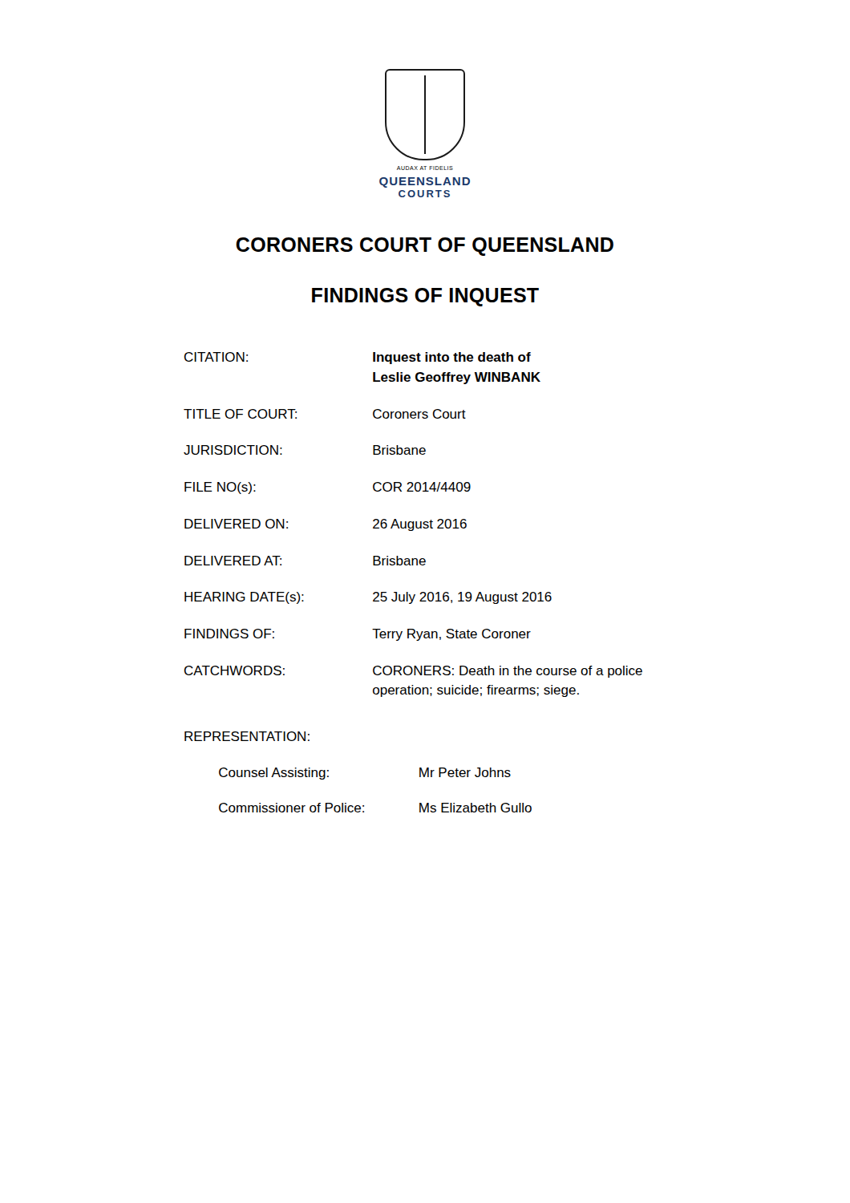AUDAX AT FIDELIS
QUEENSLANDCOURTS
CORONERS COURT OF QUEENSLAND
FINDINGS OF INQUEST
| CITATION: | Inquest into the death of Leslie Geoffrey WINBANK |
| TITLE OF COURT: | Coroners Court |
| JURISDICTION: | Brisbane |
| FILE NO(s): | COR 2014/4409 |
| DELIVERED ON: | 26 August 2016 |
| DELIVERED AT: | Brisbane |
| HEARING DATE(s): | 25 July 2016, 19 August 2016 |
| FINDINGS OF: | Terry Ryan, State Coroner |
| CATCHWORDS: | CORONERS: Death in the course of a police operation; suicide; firearms; siege. |
REPRESENTATION:
| Counsel Assisting: | Mr Peter Johns |
| Commissioner of Police: | Ms Elizabeth Gullo |